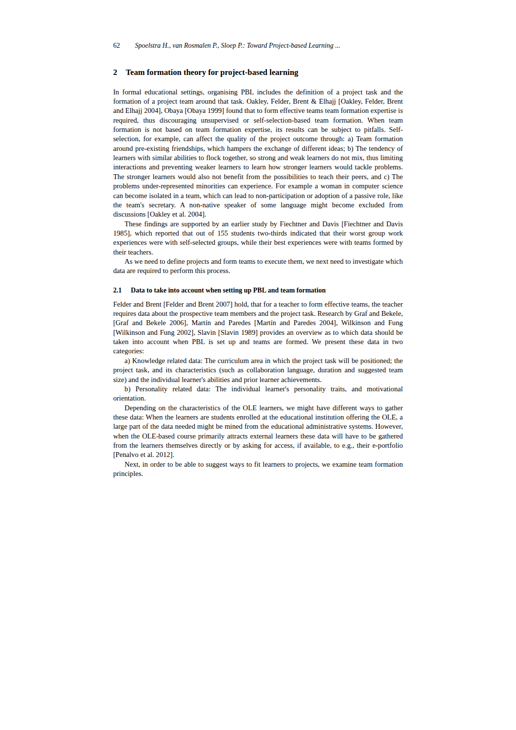62 Spoelstra H., van Rosmalen P., Sloep P.: Toward Project-based Learning ...
2 Team formation theory for project-based learning
In formal educational settings, organising PBL includes the definition of a project task and the formation of a project team around that task. Oakley, Felder, Brent & Elhajj [Oakley, Felder, Brent and Elhajj 2004], Obaya [Obaya 1999] found that to form effective teams team formation expertise is required, thus discouraging unsupervised or self-selection-based team formation. When team formation is not based on team formation expertise, its results can be subject to pitfalls. Self-selection, for example, can affect the quality of the project outcome through: a) Team formation around pre-existing friendships, which hampers the exchange of different ideas; b) The tendency of learners with similar abilities to flock together, so strong and weak learners do not mix, thus limiting interactions and preventing weaker learners to learn how stronger learners would tackle problems. The stronger learners would also not benefit from the possibilities to teach their peers, and c) The problems under-represented minorities can experience. For example a woman in computer science can become isolated in a team, which can lead to non-participation or adoption of a passive role, like the team's secretary. A non-native speaker of some language might become excluded from discussions [Oakley et al. 2004].
These findings are supported by an earlier study by Fiechtner and Davis [Fiechtner and Davis 1985], which reported that out of 155 students two-thirds indicated that their worst group work experiences were with self-selected groups, while their best experiences were with teams formed by their teachers.
As we need to define projects and form teams to execute them, we next need to investigate which data are required to perform this process.
2.1 Data to take into account when setting up PBL and team formation
Felder and Brent [Felder and Brent 2007] hold, that for a teacher to form effective teams, the teacher requires data about the prospective team members and the project task. Research by Graf and Bekele, [Graf and Bekele 2006], Martín and Paredes [Martín and Paredes 2004], Wilkinson and Fung [Wilkinson and Fung 2002], Slavin [Slavin 1989] provides an overview as to which data should be taken into account when PBL is set up and teams are formed. We present these data in two categories:
a) Knowledge related data: The curriculum area in which the project task will be positioned; the project task, and its characteristics (such as collaboration language, duration and suggested team size) and the individual learner's abilities and prior learner achievements.
b) Personality related data: The individual learner's personality traits, and motivational orientation.
Depending on the characteristics of the OLE learners, we might have different ways to gather these data: When the learners are students enrolled at the educational institution offering the OLE, a large part of the data needed might be mined from the educational administrative systems. However, when the OLE-based course primarily attracts external learners these data will have to be gathered from the learners themselves directly or by asking for access, if available, to e.g., their e-portfolio [Penalvo et al. 2012].
Next, in order to be able to suggest ways to fit learners to projects, we examine team formation principles.